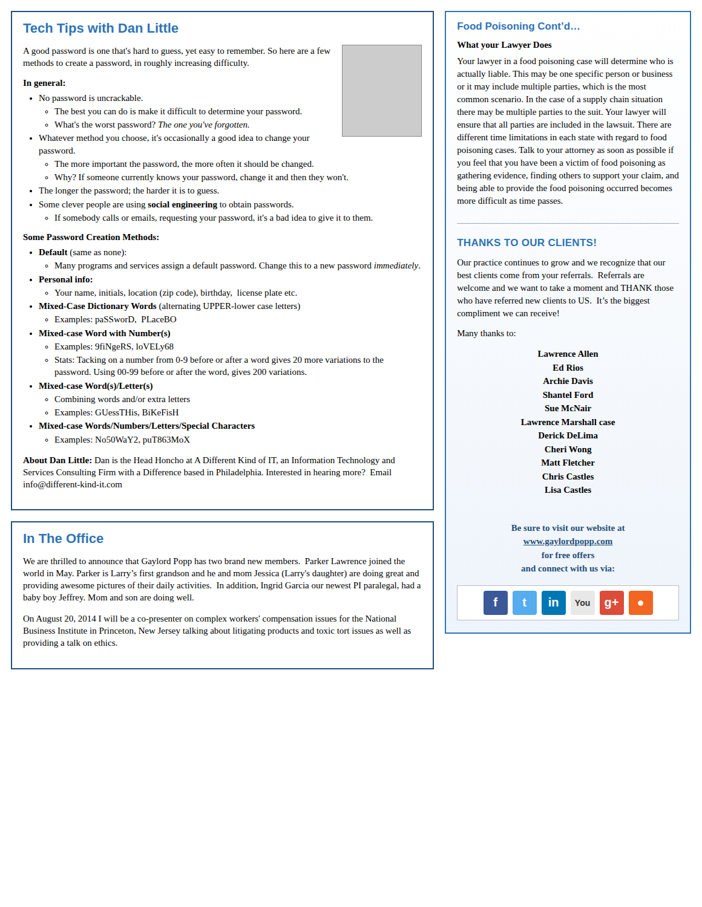Tech Tips with Dan Little
A good password is one that's hard to guess, yet easy to remember. So here are a few methods to create a password, in roughly increasing difficulty.
In general:
No password is uncrackable.
The best you can do is make it difficult to determine your password.
What's the worst password? The one you've forgotten.
Whatever method you choose, it's occasionally a good idea to change your password.
The more important the password, the more often it should be changed.
Why? If someone currently knows your password, change it and then they won't.
The longer the password; the harder it is to guess.
Some clever people are using social engineering to obtain passwords.
If somebody calls or emails, requesting your password, it's a bad idea to give it to them.
Some Password Creation Methods:
Default (same as none):
Many programs and services assign a default password. Change this to a new password immediately.
Personal info:
Your name, initials, location (zip code), birthday, license plate etc.
Mixed-Case Dictionary Words (alternating UPPER-lower case letters)
Examples: paSSworD, PLaceBO
Mixed-case Word with Number(s)
Examples: 9fiNgeRS, loVELy68
Stats: Tacking on a number from 0-9 before or after a word gives 20 more variations to the password. Using 00-99 before or after the word, gives 200 variations.
Mixed-case Word(s)/Letter(s)
Combining words and/or extra letters
Examples: GUessTHis, BiKeFisH
Mixed-case Words/Numbers/Letters/Special Characters
Examples: No50WaY2, puT863MoX
About Dan Little: Dan is the Head Honcho at A Different Kind of IT, an Information Technology and Services Consulting Firm with a Difference based in Philadelphia. Interested in hearing more? Email info@different-kind-it.com
In The Office
We are thrilled to announce that Gaylord Popp has two brand new members. Parker Lawrence joined the world in May. Parker is Larry’s first grandson and he and mom Jessica (Larry's daughter) are doing great and providing awesome pictures of their daily activities. In addition, Ingrid Garcia our newest PI paralegal, had a baby boy Jeffrey. Mom and son are doing well.
On August 20, 2014 I will be a co-presenter on complex workers' compensation issues for the National Business Institute in Princeton, New Jersey talking about litigating products and toxic tort issues as well as providing a talk on ethics.
Food Poisoning Cont’d…
What your Lawyer Does
Your lawyer in a food poisoning case will determine who is actually liable. This may be one specific person or business or it may include multiple parties, which is the most common scenario. In the case of a supply chain situation there may be multiple parties to the suit. Your lawyer will ensure that all parties are included in the lawsuit. There are different time limitations in each state with regard to food poisoning cases. Talk to your attorney as soon as possible if you feel that you have been a victim of food poisoning as gathering evidence, finding others to support your claim, and being able to provide the food poisoning occurred becomes more difficult as time passes.
THANKS TO OUR CLIENTS!
Our practice continues to grow and we recognize that our best clients come from your referrals. Referrals are welcome and we want to take a moment and THANK those who have referred new clients to US. It’s the biggest compliment we can receive!
Many thanks to:
Lawrence Allen
Ed Rios
Archie Davis
Shantel Ford
Sue McNair
Lawrence Marshall case
Derick DeLima
Cheri Wong
Matt Fletcher
Chris Castles
Lisa Castles
Be sure to visit our website at
www.gaylordpopp.com
for free offers
and connect with us via:
f
t
in
You
g+
●